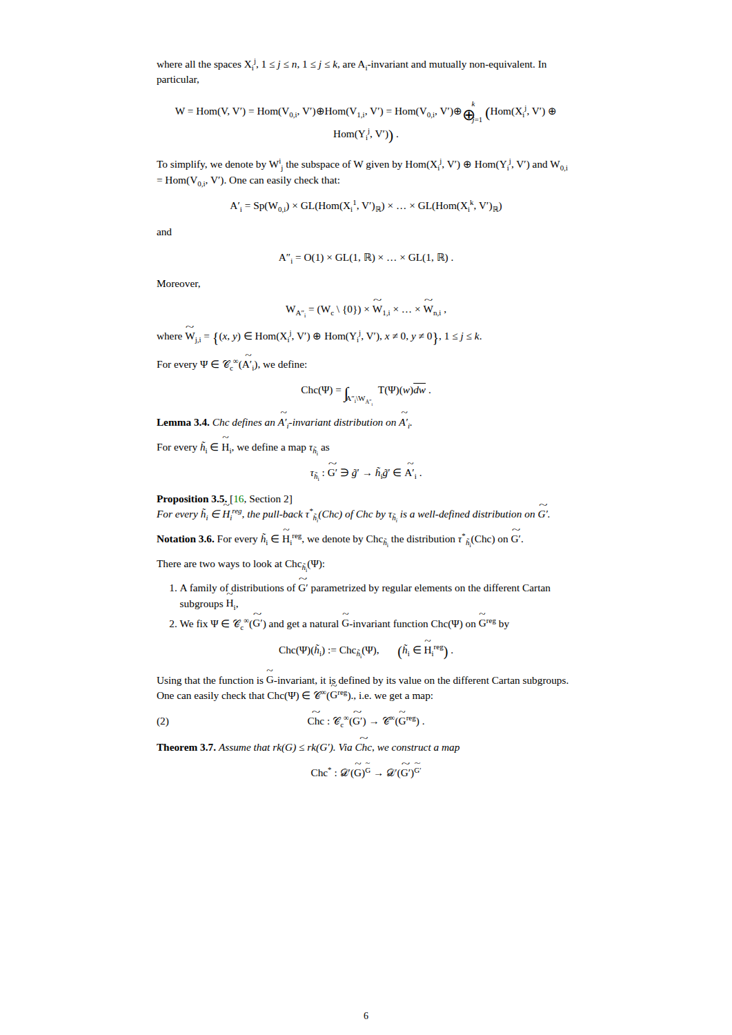where all the spaces Xij, 1 ≤ j ≤ n, 1 ≤ j ≤ k, are Ai-invariant and mutually non-equivalent. In particular,
W = Hom(V, V′) = Hom(V0,i, V′)⊕Hom(V1,i, V′) = Hom(V0,i, V′)⊕⊕kj=1 (Hom(Xij, V′) ⊕ Hom(Yij, V′)) .
To simplify, we denote by Wij the subspace of W given by Hom(Xij, V′) ⊕ Hom(Yij, V′) and W0,i = Hom(V0,i, V′). One can easily check that:
A′i = Sp(W0,i) × GL(Hom(Xi1, V′)ℝ) × … × GL(Hom(Xik, V′)ℝ)
and
A″i = O(1) × GL(1, ℝ) × … × GL(1, ℝ) .
Moreover,
WA″i = (Wc \ {0}) × W1,i × … × Wn,i ,
where Wj,i = {(x, y) ∈ Hom(Xij, V′) ⊕ Hom(Yij, V′), x ≠ 0, y ≠ 0}, 1 ≤ j ≤ k.
For every Ψ ∈ 𝒞c∞(A′i), we define:
Chc(Ψ) = ∫A″i\WA″i T(Ψ)(w)dw .
Lemma 3.4. Chc defines an A′i-invariant distribution on A′i.
For every h̃i ∈ Hi, we define a map τh̃i as
τh̃i : G′ ∋ g̃′ → h̃ig̃′ ∈ A′i .
Proposition 3.5. [16, Section 2]
For every h̃i ∈ Hireg, the pull-back τ*h̃i(Chc) of Chc by τh̃i is a well-defined distribution on G′.
Notation 3.6. For every h̃i ∈ Hireg, we denote by Chch̃i the distribution τ*h̃i(Chc) on G′.
There are two ways to look at Chch̃i(Ψ):
A family of distributions of G′ parametrized by regular elements on the different Cartan subgroups Hi,
We fix Ψ ∈ 𝒞c∞(G′) and get a natural G-invariant function Chc(Ψ) on Greg by
Chc(Ψ)(h̃i) := Chch̃i(Ψ), (h̃i ∈ Hireg) .
Using that the function is G-invariant, it is defined by its value on the different Cartan subgroups. One can easily check that Chc(Ψ) ∈ 𝒞∞(Greg)., i.e. we get a map:
(2) Chc : 𝒞c∞(G′) → 𝒞∞(Greg) .
Theorem 3.7. Assume that rk(G) ≤ rk(G′). Via Chc, we construct a map
Chc* : 𝒟′(G)G → 𝒟′(G′)G′
6